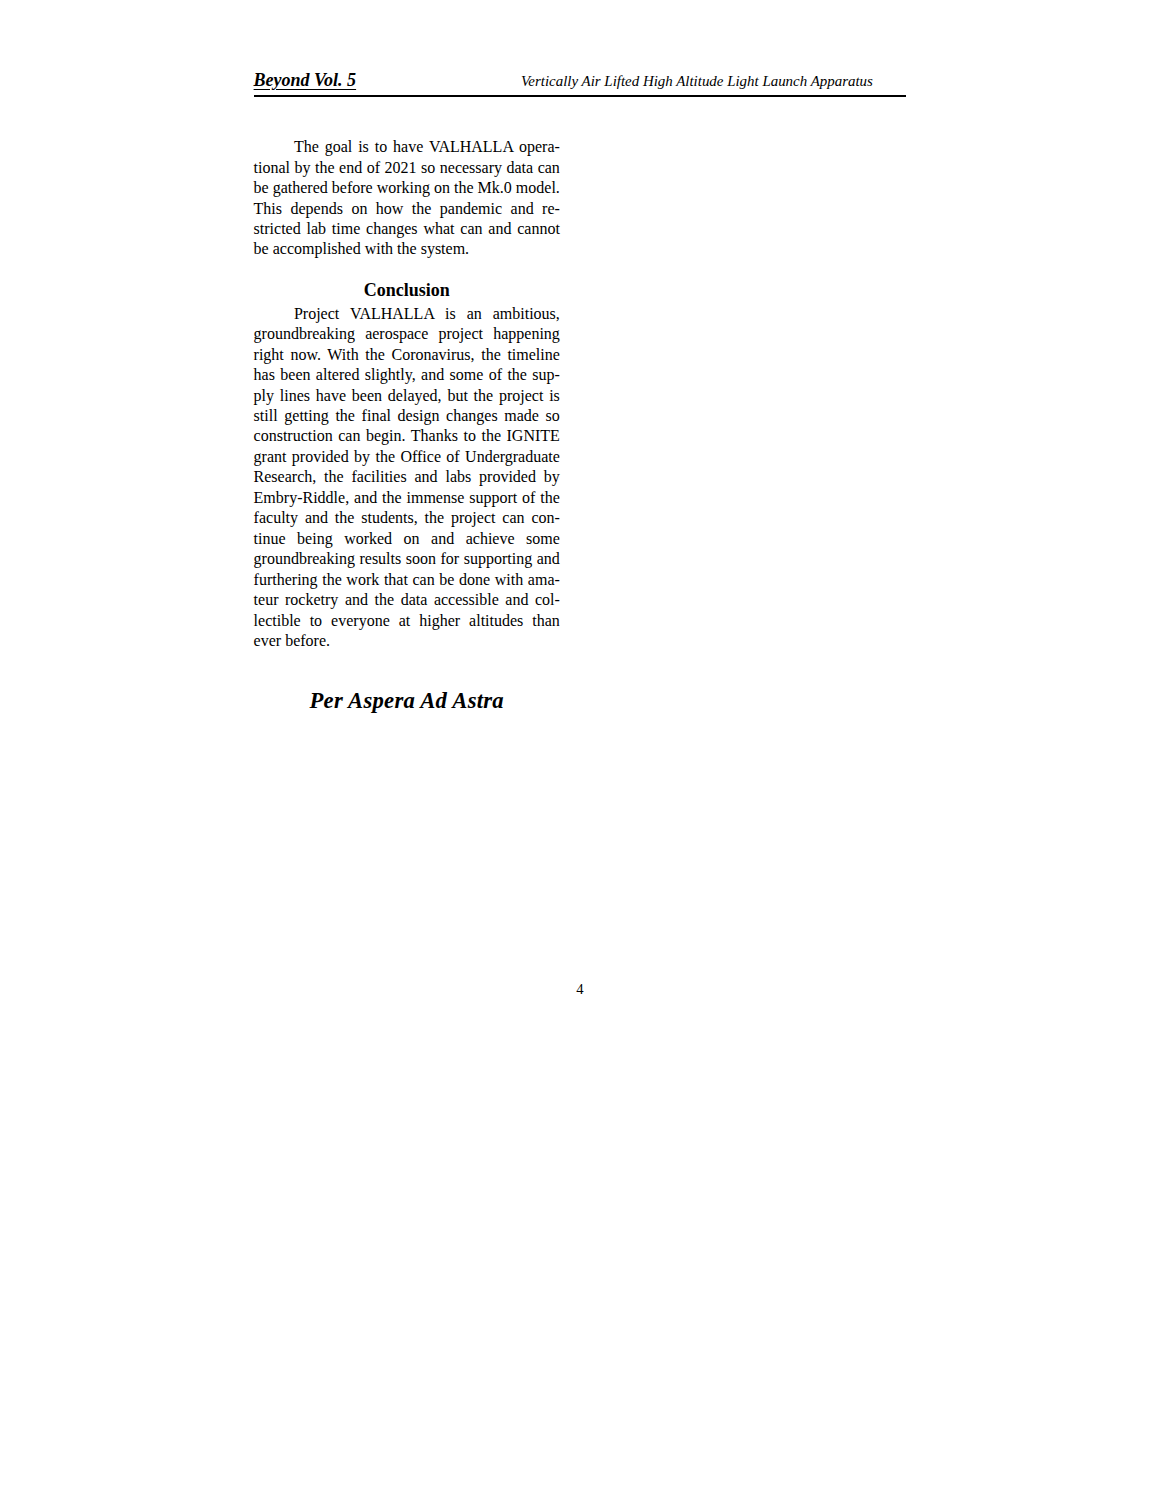Beyond Vol. 5 Vertically Air Lifted High Altitude Light Launch Apparatus
The goal is to have VALHALLA operational by the end of 2021 so necessary data can be gathered before working on the Mk.0 model. This depends on how the pandemic and restricted lab time changes what can and cannot be accomplished with the system.
Conclusion
Project VALHALLA is an ambitious, groundbreaking aerospace project happening right now. With the Coronavirus, the timeline has been altered slightly, and some of the supply lines have been delayed, but the project is still getting the final design changes made so construction can begin. Thanks to the IGNITE grant provided by the Office of Undergraduate Research, the facilities and labs provided by Embry-Riddle, and the immense support of the faculty and the students, the project can continue being worked on and achieve some groundbreaking results soon for supporting and furthering the work that can be done with amateur rocketry and the data accessible and collectible to everyone at higher altitudes than ever before.
Per Aspera Ad Astra
4